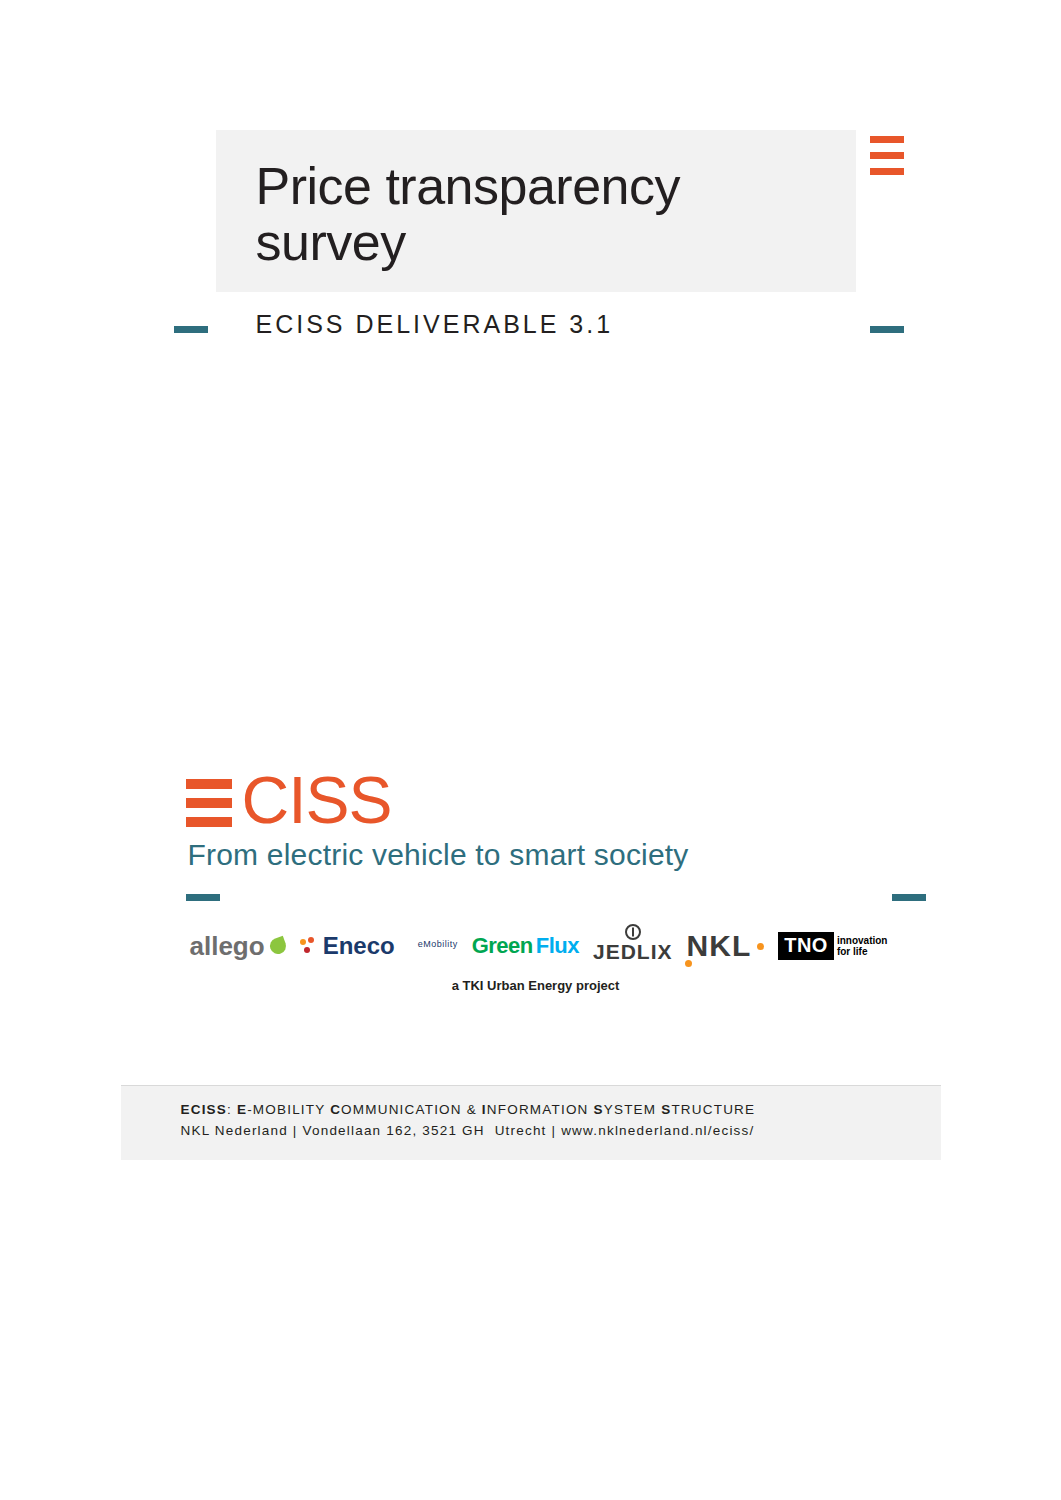Price transparency
survey
ECISS DELIVERABLE 3.1
CISS
From electric vehicle to smart society
allego
Eneco eMobility
GreenFlux
JEDLIX
NKL
TNO innovation
for life
a TKI Urban Energy project
ECISS: E-MOBILITY COMMUNICATION & INFORMATION SYSTEM STRUCTURE
NKL Nederland | Vondellaan 162, 3521 GH Utrecht | www.nklnederland.nl/eciss/